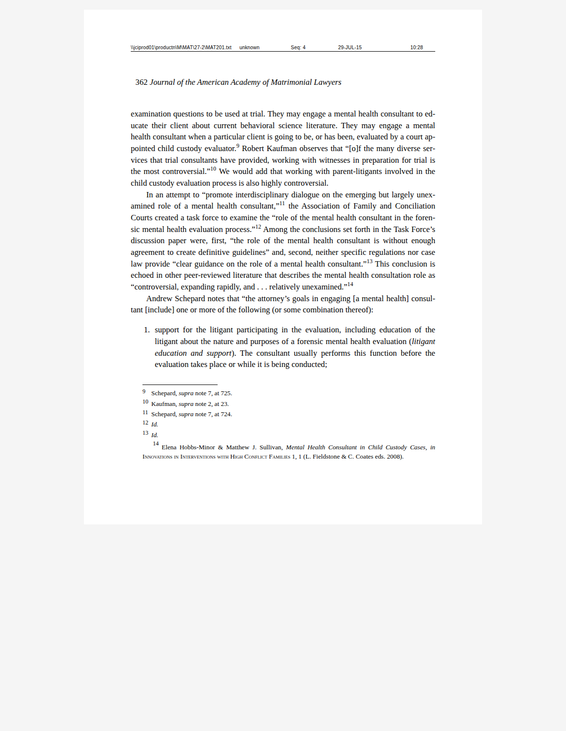\\jciprod01\productn\M\MAT\27-2\MAT201.txt unknown Seq: 429-JUL-1510:28
362 Journal of the American Academy of Matrimonial Lawyers
examination questions to be used at trial. They may engage a mental health consultant to educate their client about current behavioral science literature. They may engage a mental health consultant when a particular client is going to be, or has been, evaluated by a court appointed child custody evaluator.9 Robert Kaufman observes that “[o]f the many diverse services that trial consultants have provided, working with witnesses in preparation for trial is the most controversial.”10 We would add that working with parent-litigants involved in the child custody evaluation process is also highly controversial.
In an attempt to “promote interdisciplinary dialogue on the emerging but largely unexamined role of a mental health consultant,”11 the Association of Family and Conciliation Courts created a task force to examine the “role of the mental health consultant in the forensic mental health evaluation process.”12 Among the conclusions set forth in the Task Force’s discussion paper were, first, “the role of the mental health consultant is without enough agreement to create definitive guidelines” and, second, neither specific regulations nor case law provide “clear guidance on the role of a mental health consultant.”13 This conclusion is echoed in other peer-reviewed literature that describes the mental health consultation role as “controversial, expanding rapidly, and . . . relatively unexamined.”14
Andrew Schepard notes that “the attorney’s goals in engaging [a mental health] consultant [include] one or more of the following (or some combination thereof):
support for the litigant participating in the evaluation, including education of the litigant about the nature and purposes of a forensic mental health evaluation (litigant education and support). The consultant usually performs this function before the evaluation takes place or while it is being conducted;
9 Schepard, supra note 7, at 725.
10 Kaufman, supra note 2, at 23.
11 Schepard, supra note 7, at 724.
12 Id.
13 Id.
14 Elena Hobbs-Minor & Matthew J. Sullivan, Mental Health Consultant in Child Custody Cases, in Innovations in Interventions with High Conflict Families 1, 1 (L. Fieldstone & C. Coates eds. 2008).